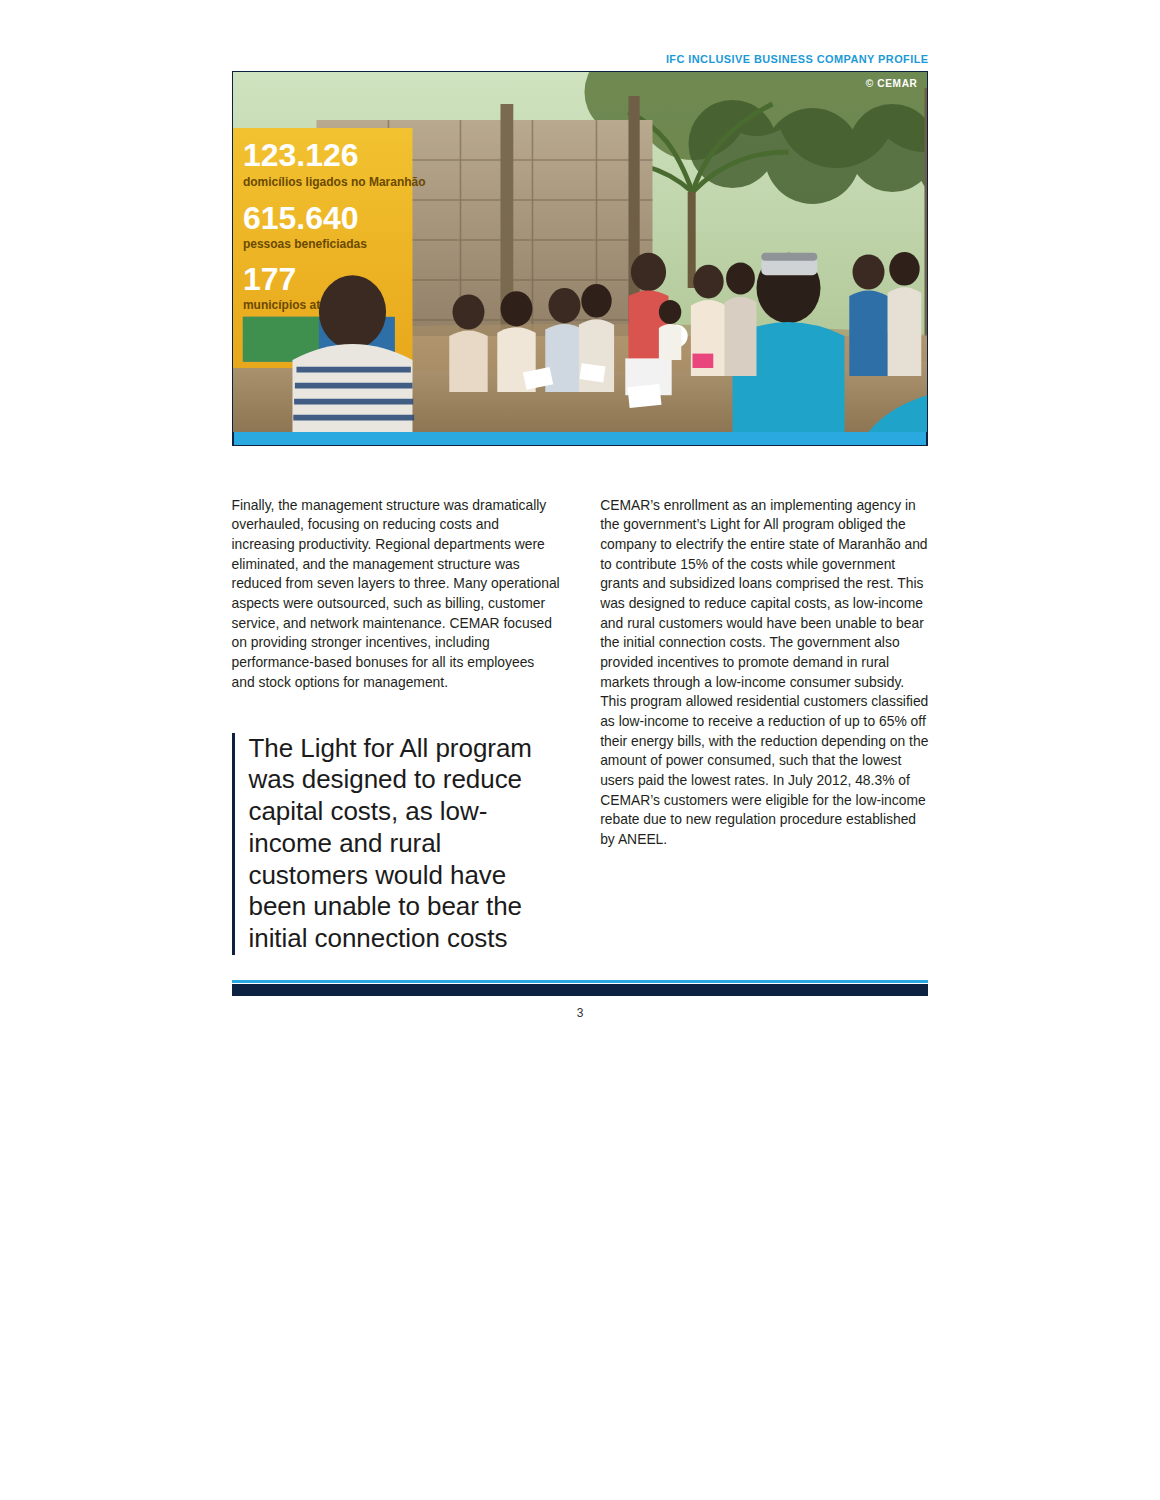IFC Inclusive Business Company Profile
© CEMAR
123.126 domicílios ligados no Maranhão 615.640 pessoas beneficiadas 177 municípios atendidos
Finally, the management structure was dramatically overhauled, focusing on reducing costs and increasing productivity. Regional departments were eliminated, and the management structure was reduced from seven layers to three. Many operational aspects were outsourced, such as billing, customer service, and network maintenance. CEMAR focused on providing stronger incentives, including performance-based bonuses for all its employees and stock options for management.
The Light for All program was designed to reduce capital costs, as low-income and rural customers would have been unable to bear the initial connection costs
CEMAR’s enrollment as an implementing agency in the government’s Light for All program obliged the company to electrify the entire state of Maranhão and to contribute 15% of the costs while government grants and subsidized loans comprised the rest. This was designed to reduce capital costs, as low-income and rural customers would have been unable to bear the initial connection costs. The government also provided incentives to promote demand in rural markets through a low-income consumer subsidy. This program allowed residential customers classified as low-income to receive a reduction of up to 65% off their energy bills, with the reduction depending on the amount of power consumed, such that the lowest users paid the lowest rates. In July 2012, 48.3% of CEMAR’s customers were eligible for the low-income rebate due to new regulation procedure established by ANEEL.
3